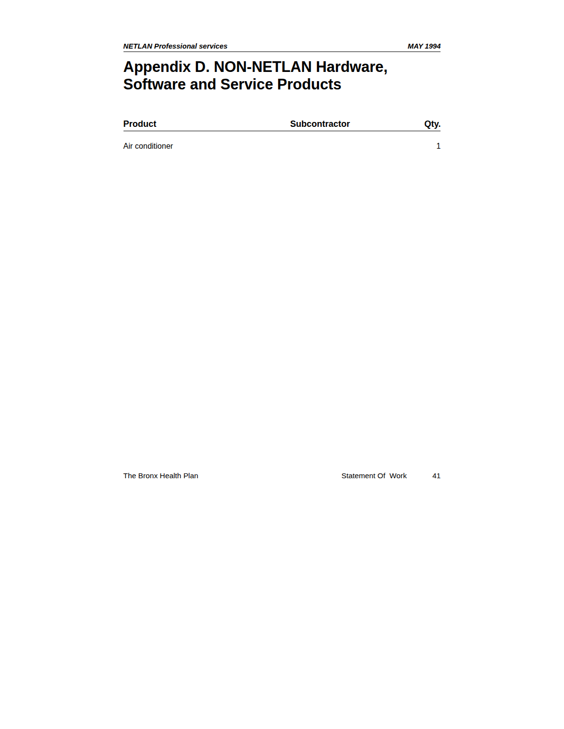NETLAN Professional services MAY 1994
Appendix D. NON-NETLAN Hardware, Software and Service Products
| Product | Subcontractor | Qty. |
| --- | --- | --- |
| Air conditioner | | 1 |
The Bronx Health Plan Statement Of Work 41